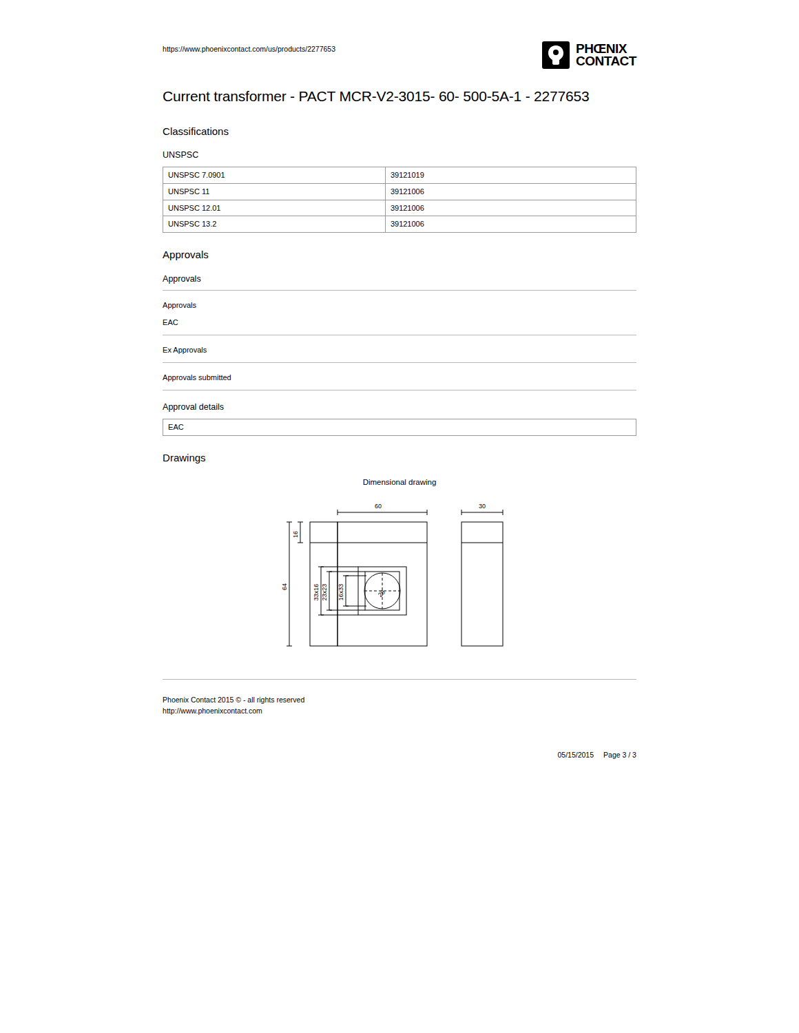https://www.phoenixcontact.com/us/products/2277653
PHŒNIX
CONTACT
Current transformer - PACT MCR-V2-3015- 60- 500-5A-1 - 2277653
Classifications
UNSPSC
| UNSPSC 7.0901 | 39121019 |
| UNSPSC 11 | 39121006 |
| UNSPSC 12.01 | 39121006 |
| UNSPSC 13.2 | 39121006 |
Approvals
Approvals
Approvals
EAC
Ex Approvals
Approvals submitted
Approval details
EAC
Drawings
Dimensional drawing
60 30 16 64 33x16 23x23 16x33 28
Phoenix Contact 2015 © - all rights reserved
http://www.phoenixcontact.com
05/15/2015 Page 3 / 3